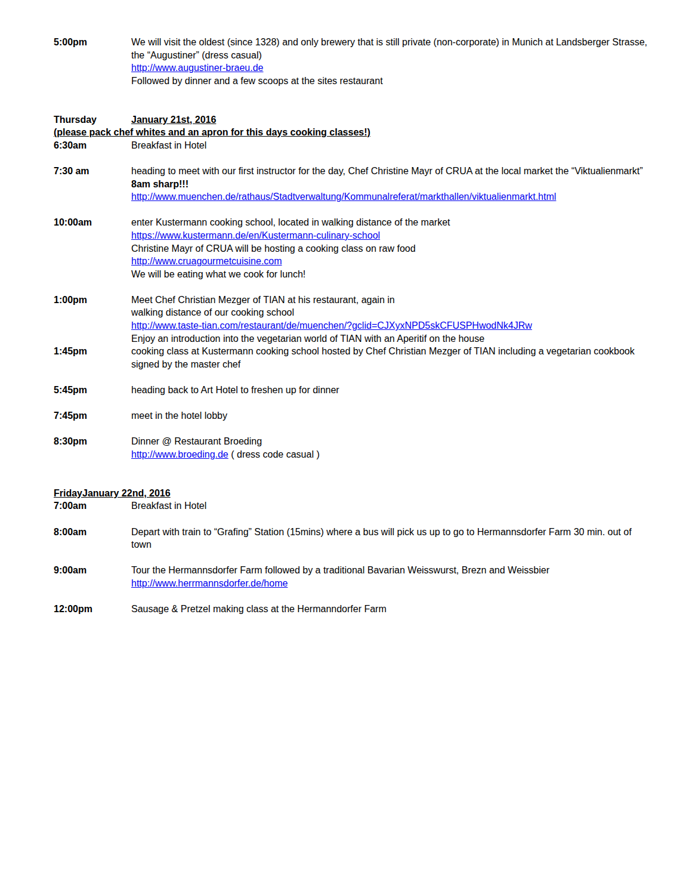| 5:00pm | We will visit the oldest (since 1328) and only brewery that is still private (non-corporate) in Munich at Landsberger Strasse, the “Augustiner” (dress casual) http://www.augustiner-braeu.de Followed by dinner and a few scoops at the sites restaurant |
| Thursday January 21st, 2016 (please pack chef whites and an apron for this days cooking classes!) |
| 6:30am | Breakfast in Hotel |
| 7:30 am | heading to meet with our first instructor for the day, Chef Christine Mayr of CRUA at the local market the “Viktualienmarkt” 8am sharp!!! http://www.muenchen.de/rathaus/Stadtverwaltung/Kommunalreferat/markthallen/viktualienmarkt.html |
| 10:00am | enter Kustermann cooking school, located in walking distance of the market https://www.kustermann.de/en/Kustermann-culinary-school Christine Mayr of CRUA will be hosting a cooking class on raw food http://www.cruagourmetcuisine.com We will be eating what we cook for lunch! |
| 1:00pm | Meet Chef Christian Mezger of TIAN at his restaurant, again in walking distance of our cooking school http://www.taste-tian.com/restaurant/de/muenchen/?gclid=CJXyxNPD5skCFUSPHwodNk4JRw Enjoy an introduction into the vegetarian world of TIAN with an Aperitif on the house |
| 1:45pm | cooking class at Kustermann cooking school hosted by Chef Christian Mezger of TIAN including a vegetarian cookbook signed by the master chef |
| 5:45pm | heading back to Art Hotel to freshen up for dinner |
| 7:45pm | meet in the hotel lobby |
| 8:30pm | Dinner @ Restaurant Broeding http://www.broeding.de ( dress code casual ) |
| FridayJanuary 22nd, 2016 |
| 7:00am | Breakfast in Hotel |
| 8:00am | Depart with train to “Grafing” Station (15mins) where a bus will pick us up to go to Hermannsdorfer Farm 30 min. out of town |
| 9:00am | Tour the Hermannsdorfer Farm followed by a traditional Bavarian Weisswurst, Brezn and Weissbier http://www.herrmannsdorfer.de/home |
| 12:00pm | Sausage & Pretzel making class at the Hermanndorfer Farm |